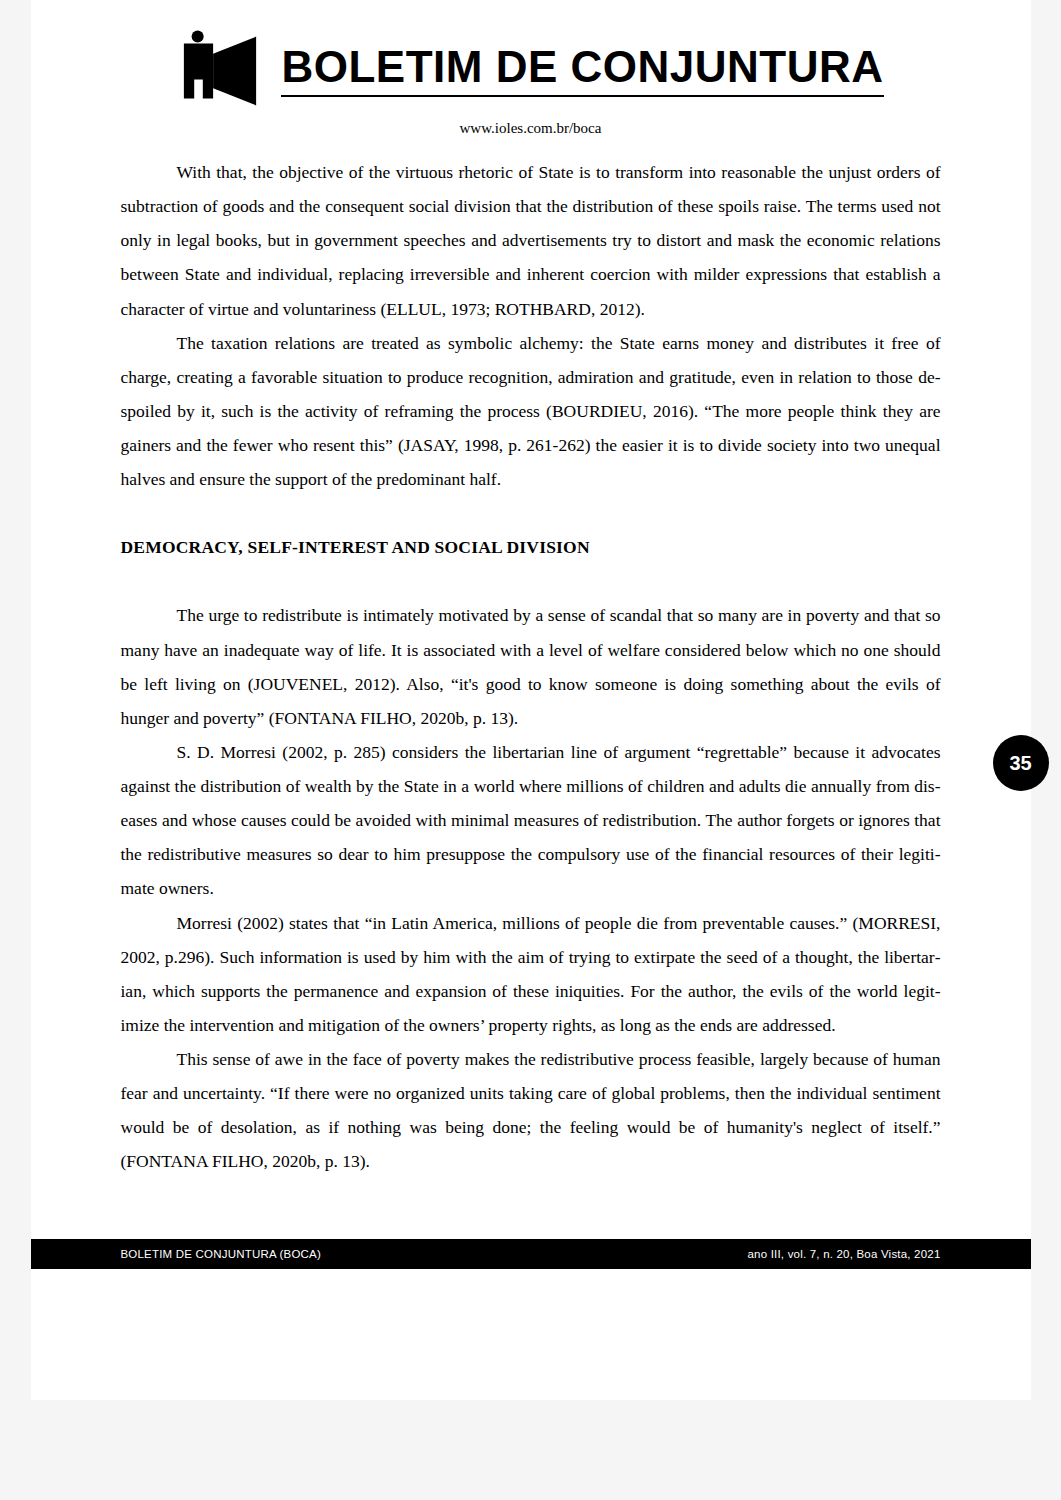BOLETIM DE CONJUNTURA
www.ioles.com.br/boca
With that, the objective of the virtuous rhetoric of State is to transform into reasonable the unjust orders of subtraction of goods and the consequent social division that the distribution of these spoils raise. The terms used not only in legal books, but in government speeches and advertisements try to distort and mask the economic relations between State and individual, replacing irreversible and inherent coercion with milder expressions that establish a character of virtue and voluntariness (ELLUL, 1973; ROTHBARD, 2012).
The taxation relations are treated as symbolic alchemy: the State earns money and distributes it free of charge, creating a favorable situation to produce recognition, admiration and gratitude, even in relation to those despoiled by it, such is the activity of reframing the process (BOURDIEU, 2016). “The more people think they are gainers and the fewer who resent this” (JASAY, 1998, p. 261-262) the easier it is to divide society into two unequal halves and ensure the support of the predominant half.
DEMOCRACY, SELF-INTEREST AND SOCIAL DIVISION
The urge to redistribute is intimately motivated by a sense of scandal that so many are in poverty and that so many have an inadequate way of life. It is associated with a level of welfare considered below which no one should be left living on (JOUVENEL, 2012). Also, “it's good to know someone is doing something about the evils of hunger and poverty” (FONTANA FILHO, 2020b, p. 13).
S. D. Morresi (2002, p. 285) considers the libertarian line of argument “regrettable” because it advocates against the distribution of wealth by the State in a world where millions of children and adults die annually from diseases and whose causes could be avoided with minimal measures of redistribution. The author forgets or ignores that the redistributive measures so dear to him presuppose the compulsory use of the financial resources of their legitimate owners.
Morresi (2002) states that “in Latin America, millions of people die from preventable causes.” (MORRESI, 2002, p.296). Such information is used by him with the aim of trying to extirpate the seed of a thought, the libertarian, which supports the permanence and expansion of these iniquities. For the author, the evils of the world legitimize the intervention and mitigation of the owners’ property rights, as long as the ends are addressed.
This sense of awe in the face of poverty makes the redistributive process feasible, largely because of human fear and uncertainty. “If there were no organized units taking care of global problems, then the individual sentiment would be of desolation, as if nothing was being done; the feeling would be of humanity's neglect of itself.” (FONTANA FILHO, 2020b, p. 13).
35
BOLETIM DE CONJUNTURA (BOCA)
ano III, vol. 7, n. 20, Boa Vista, 2021